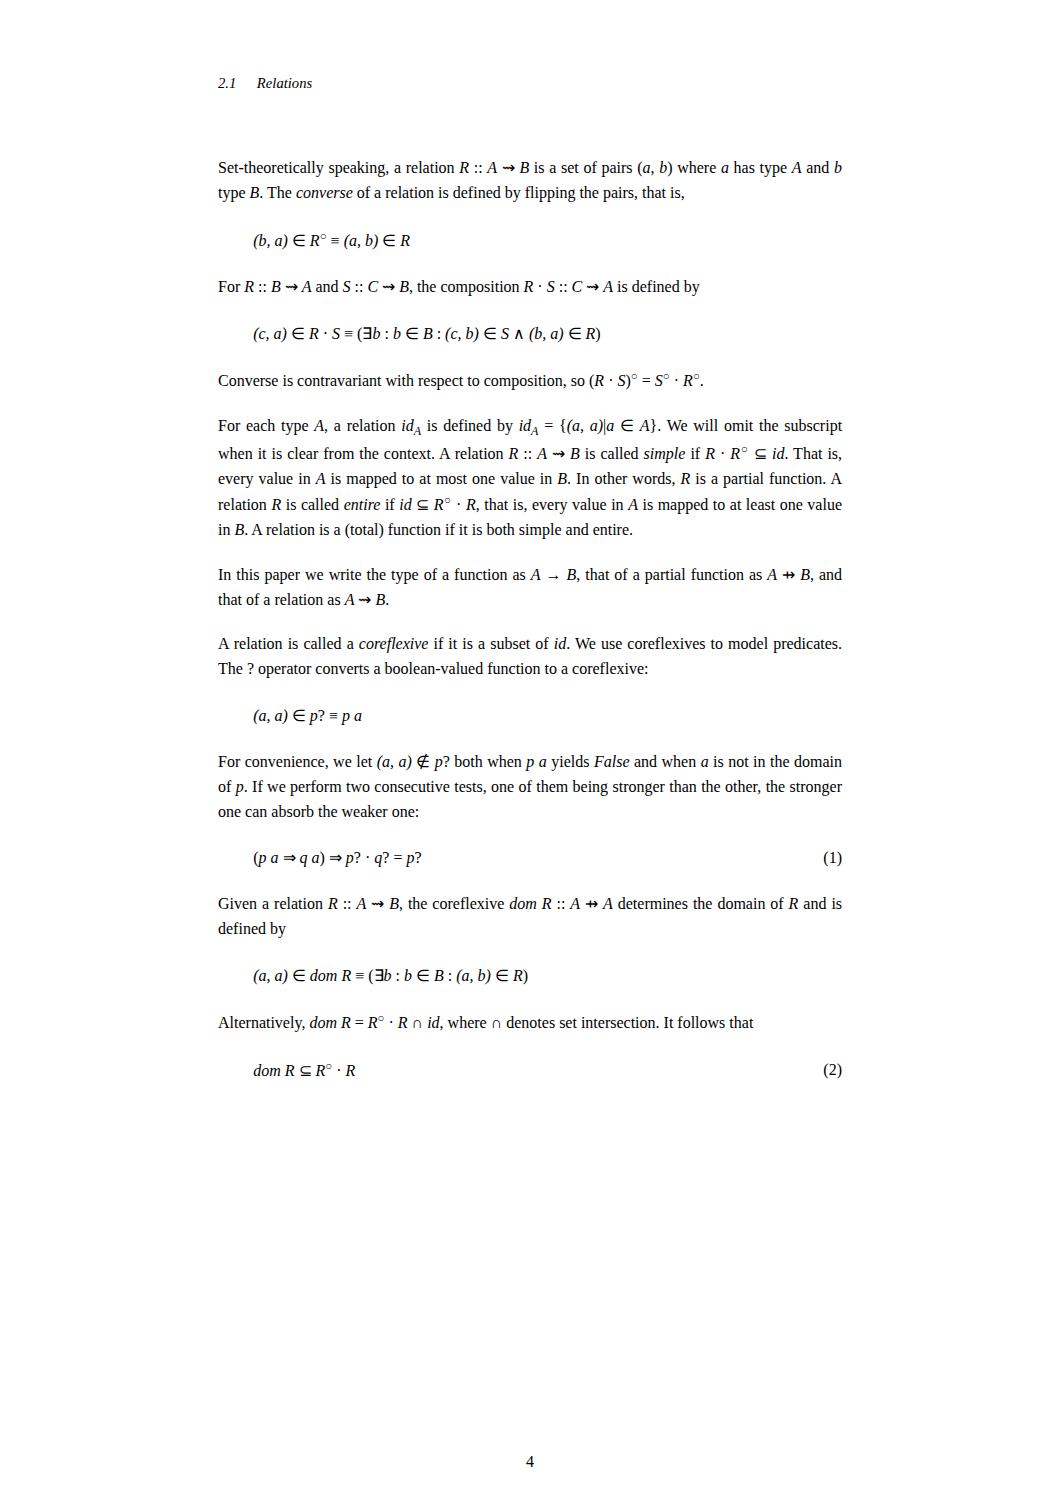2.1 Relations
Set-theoretically speaking, a relation R :: A ⇝ B is a set of pairs (a, b) where a has type A and b type B. The converse of a relation is defined by flipping the pairs, that is,
(b, a) ∈ R○ ≡ (a, b) ∈ R
For R :: B ⇝ A and S :: C ⇝ B, the composition R · S :: C ⇝ A is defined by
(c, a) ∈ R · S ≡ (∃b : b ∈ B : (c, b) ∈ S ∧ (b, a) ∈ R)
Converse is contravariant with respect to composition, so (R · S)○ = S○ · R○.
For each type A, a relation idA is defined by idA = {(a, a)|a ∈ A}. We will omit the subscript when it is clear from the context. A relation R :: A ⇝ B is called simple if R · R○ ⊆ id. That is, every value in A is mapped to at most one value in B. In other words, R is a partial function. A relation R is called entire if id ⊆ R○ · R, that is, every value in A is mapped to at least one value in B. A relation is a (total) function if it is both simple and entire.
In this paper we write the type of a function as A → B, that of a partial function as A ⇸ B, and that of a relation as A ⇝ B.
A relation is called a coreflexive if it is a subset of id. We use coreflexives to model predicates. The ? operator converts a boolean-valued function to a coreflexive:
(a, a) ∈ p? ≡ p a
For convenience, we let (a, a) ∉ p? both when p a yields False and when a is not in the domain of p. If we perform two consecutive tests, one of them being stronger than the other, the stronger one can absorb the weaker one:
(p a ⇒ q a) ⇒ p? · q? = p? (1)
Given a relation R :: A ⇝ B, the coreflexive dom R :: A ⇸ A determines the domain of R and is defined by
(a, a) ∈ dom R ≡ (∃b : b ∈ B : (a, b) ∈ R)
Alternatively, dom R = R○ · R ∩ id, where ∩ denotes set intersection. It follows that
dom R ⊆ R○ · R (2)
4